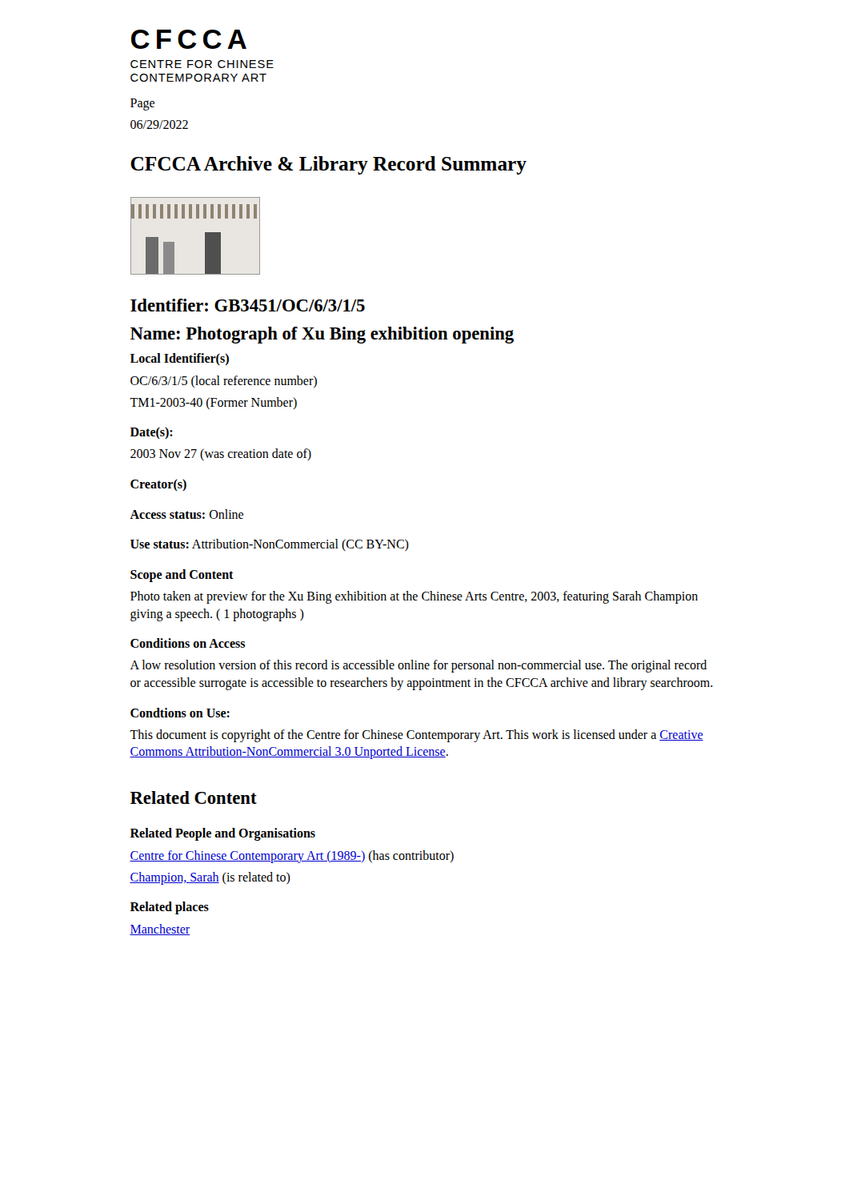CFCCA
Centre for Chinese
Contemporary Art
Page
06/29/2022
CFCCA Archive & Library Record Summary
Identifier: GB3451/OC/6/3/1/5
Name: Photograph of Xu Bing exhibition opening
Local Identifier(s)
OC/6/3/1/5 (local reference number)
TM1-2003-40 (Former Number)
Date(s):
2003 Nov 27 (was creation date of)
Creator(s)
Access status: Online
Use status: Attribution-NonCommercial (CC BY-NC)
Scope and Content
Photo taken at preview for the Xu Bing exhibition at the Chinese Arts Centre, 2003, featuring Sarah Champion giving a speech. ( 1 photographs )
Conditions on Access
A low resolution version of this record is accessible online for personal non-commercial use. The original record or accessible surrogate is accessible to researchers by appointment in the CFCCA archive and library searchroom.
Condtions on Use:
This document is copyright of the Centre for Chinese Contemporary Art. This work is licensed under a Creative Commons Attribution-NonCommercial 3.0 Unported License.
Related Content
Related People and Organisations
Centre for Chinese Contemporary Art (1989-) (has contributor)
Champion, Sarah (is related to)
Related places
Manchester